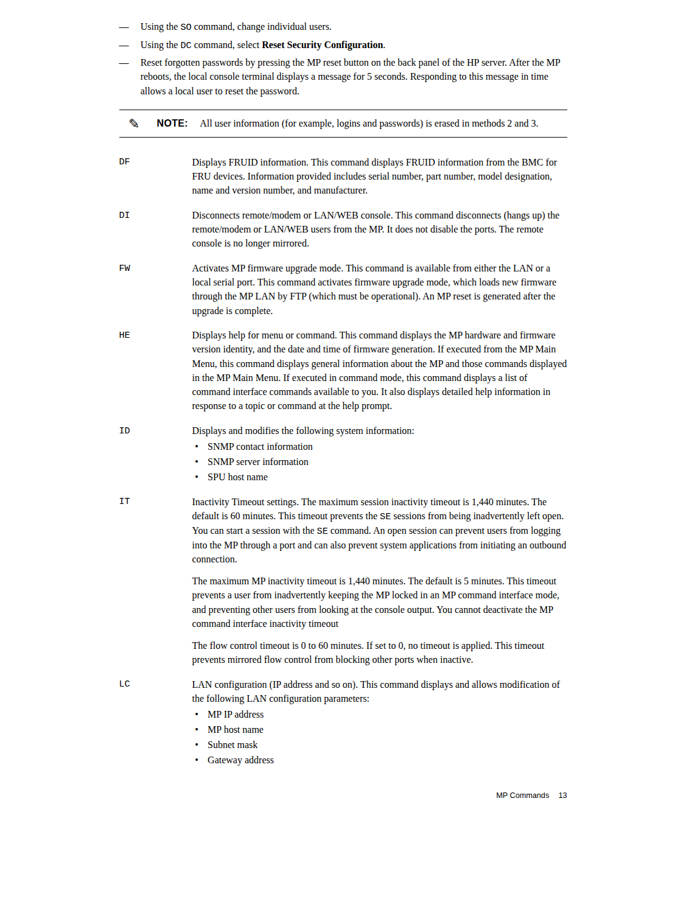Using the SO command, change individual users.
Using the DC command, select Reset Security Configuration.
Reset forgotten passwords by pressing the MP reset button on the back panel of the HP server. After the MP reboots, the local console terminal displays a message for 5 seconds. Responding to this message in time allows a local user to reset the password.
✎
NOTE: All user information (for example, logins and passwords) is erased in methods 2 and 3.
DF
Displays FRUID information. This command displays FRUID information from the BMC for FRU devices. Information provided includes serial number, part number, model designation, name and version number, and manufacturer.
DI
Disconnects remote/modem or LAN/WEB console. This command disconnects (hangs up) the remote/modem or LAN/WEB users from the MP. It does not disable the ports. The remote console is no longer mirrored.
FW
Activates MP firmware upgrade mode. This command is available from either the LAN or a local serial port. This command activates firmware upgrade mode, which loads new firmware through the MP LAN by FTP (which must be operational). An MP reset is generated after the upgrade is complete.
HE
Displays help for menu or command. This command displays the MP hardware and firmware version identity, and the date and time of firmware generation. If executed from the MP Main Menu, this command displays general information about the MP and those commands displayed in the MP Main Menu. If executed in command mode, this command displays a list of command interface commands available to you. It also displays detailed help information in response to a topic or command at the help prompt.
ID
Displays and modifies the following system information:
SNMP contact information
SNMP server information
SPU host name
IT
Inactivity Timeout settings. The maximum session inactivity timeout is 1,440 minutes. The default is 60 minutes. This timeout prevents the SE sessions from being inadvertently left open. You can start a session with the SE command. An open session can prevent users from logging into the MP through a port and can also prevent system applications from initiating an outbound connection.
The maximum MP inactivity timeout is 1,440 minutes. The default is 5 minutes. This timeout prevents a user from inadvertently keeping the MP locked in an MP command interface mode, and preventing other users from looking at the console output. You cannot deactivate the MP command interface inactivity timeout
The flow control timeout is 0 to 60 minutes. If set to 0, no timeout is applied. This timeout prevents mirrored flow control from blocking other ports when inactive.
LC
LAN configuration (IP address and so on). This command displays and allows modification of the following LAN configuration parameters:
MP IP address
MP host name
Subnet mask
Gateway address
MP Commands13